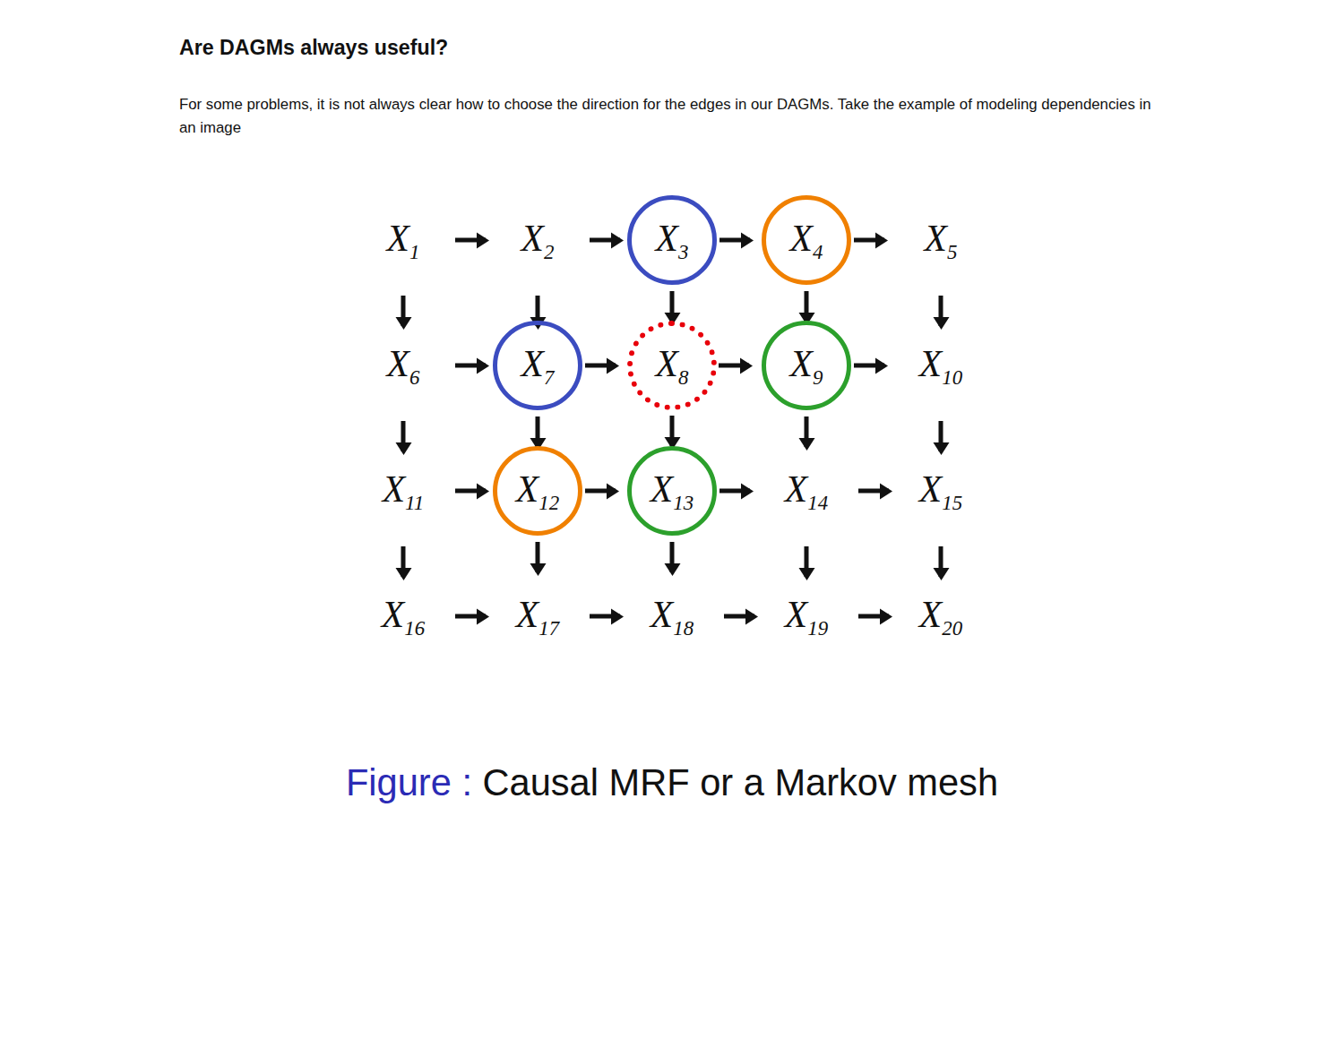Are DAGMs always useful?
For some problems, it is not always clear how to choose the direction for the edges in our DAGMs. Take the example of modeling dependencies in an image
X1
X2
X3
X4
X5
X6
X7
X8
X9
X10
X11
X12
X13
X14
X15
X16
X17
X18
X19
X20
Figure : Causal MRF or a Markov mesh